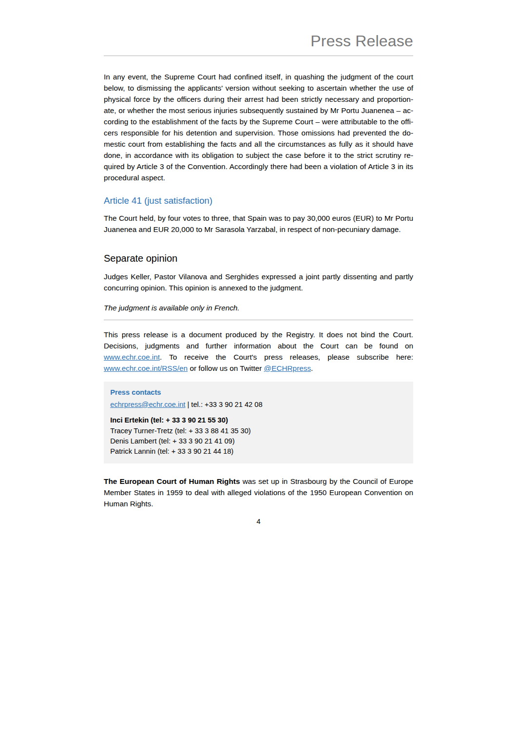Press Release
In any event, the Supreme Court had confined itself, in quashing the judgment of the court below, to dismissing the applicants' version without seeking to ascertain whether the use of physical force by the officers during their arrest had been strictly necessary and proportionate, or whether the most serious injuries subsequently sustained by Mr Portu Juanenea – according to the establishment of the facts by the Supreme Court – were attributable to the officers responsible for his detention and supervision. Those omissions had prevented the domestic court from establishing the facts and all the circumstances as fully as it should have done, in accordance with its obligation to subject the case before it to the strict scrutiny required by Article 3 of the Convention. Accordingly there had been a violation of Article 3 in its procedural aspect.
Article 41 (just satisfaction)
The Court held, by four votes to three, that Spain was to pay 30,000 euros (EUR) to Mr Portu Juanenea and EUR 20,000 to Mr Sarasola Yarzabal, in respect of non-pecuniary damage.
Separate opinion
Judges Keller, Pastor Vilanova and Serghides expressed a joint partly dissenting and partly concurring opinion. This opinion is annexed to the judgment.
The judgment is available only in French.
This press release is a document produced by the Registry. It does not bind the Court. Decisions, judgments and further information about the Court can be found on www.echr.coe.int. To receive the Court's press releases, please subscribe here: www.echr.coe.int/RSS/en or follow us on Twitter @ECHRpress.
Press contacts
echrpress@echr.coe.int | tel.: +33 3 90 21 42 08
Inci Ertekin (tel: + 33 3 90 21 55 30)
Tracey Turner-Tretz (tel: + 33 3 88 41 35 30)
Denis Lambert (tel: + 33 3 90 21 41 09)
Patrick Lannin (tel: + 33 3 90 21 44 18)
The European Court of Human Rights was set up in Strasbourg by the Council of Europe Member States in 1959 to deal with alleged violations of the 1950 European Convention on Human Rights.
4